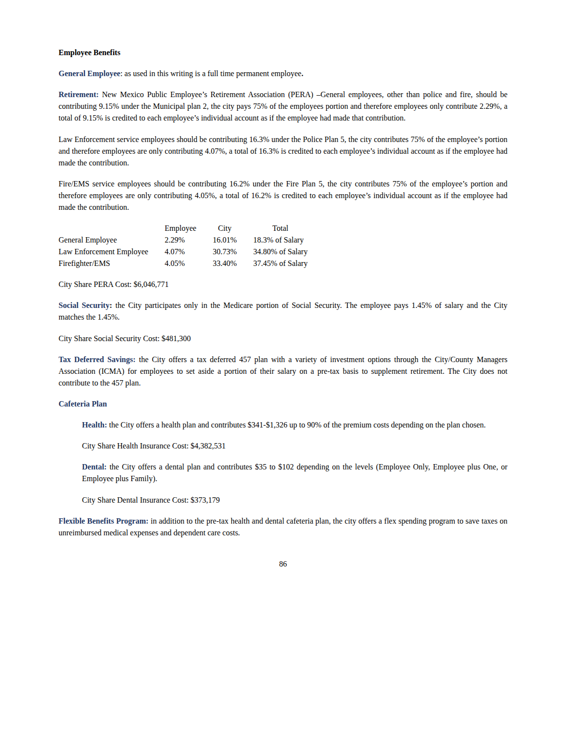Employee Benefits
General Employee: as used in this writing is a full time permanent employee.
Retirement: New Mexico Public Employee’s Retirement Association (PERA) –General employees, other than police and fire, should be contributing 9.15% under the Municipal plan 2, the city pays 75% of the employees portion and therefore employees only contribute 2.29%, a total of 9.15% is credited to each employee’s individual account as if the employee had made that contribution.
Law Enforcement service employees should be contributing 16.3% under the Police Plan 5, the city contributes 75% of the employee’s portion and therefore employees are only contributing 4.07%, a total of 16.3% is credited to each employee’s individual account as if the employee had made the contribution.
Fire/EMS service employees should be contributing 16.2% under the Fire Plan 5, the city contributes 75% of the employee’s portion and therefore employees are only contributing 4.05%, a total of 16.2% is credited to each employee’s individual account as if the employee had made the contribution.
| | Employee | City | Total |
| General Employee | 2.29% | 16.01% | 18.3% of Salary |
| Law Enforcement Employee | 4.07% | 30.73% | 34.80% of Salary |
| Firefighter/EMS | 4.05% | 33.40% | 37.45% of Salary |
City Share PERA Cost: $6,046,771
Social Security: the City participates only in the Medicare portion of Social Security. The employee pays 1.45% of salary and the City matches the 1.45%.
City Share Social Security Cost: $481,300
Tax Deferred Savings: the City offers a tax deferred 457 plan with a variety of investment options through the City/County Managers Association (ICMA) for employees to set aside a portion of their salary on a pre-tax basis to supplement retirement. The City does not contribute to the 457 plan.
Cafeteria Plan
Health: the City offers a health plan and contributes $341-$1,326 up to 90% of the premium costs depending on the plan chosen.
City Share Health Insurance Cost: $4,382,531
Dental: the City offers a dental plan and contributes $35 to $102 depending on the levels (Employee Only, Employee plus One, or Employee plus Family).
City Share Dental Insurance Cost: $373,179
Flexible Benefits Program: in addition to the pre-tax health and dental cafeteria plan, the city offers a flex spending program to save taxes on unreimbursed medical expenses and dependent care costs.
86